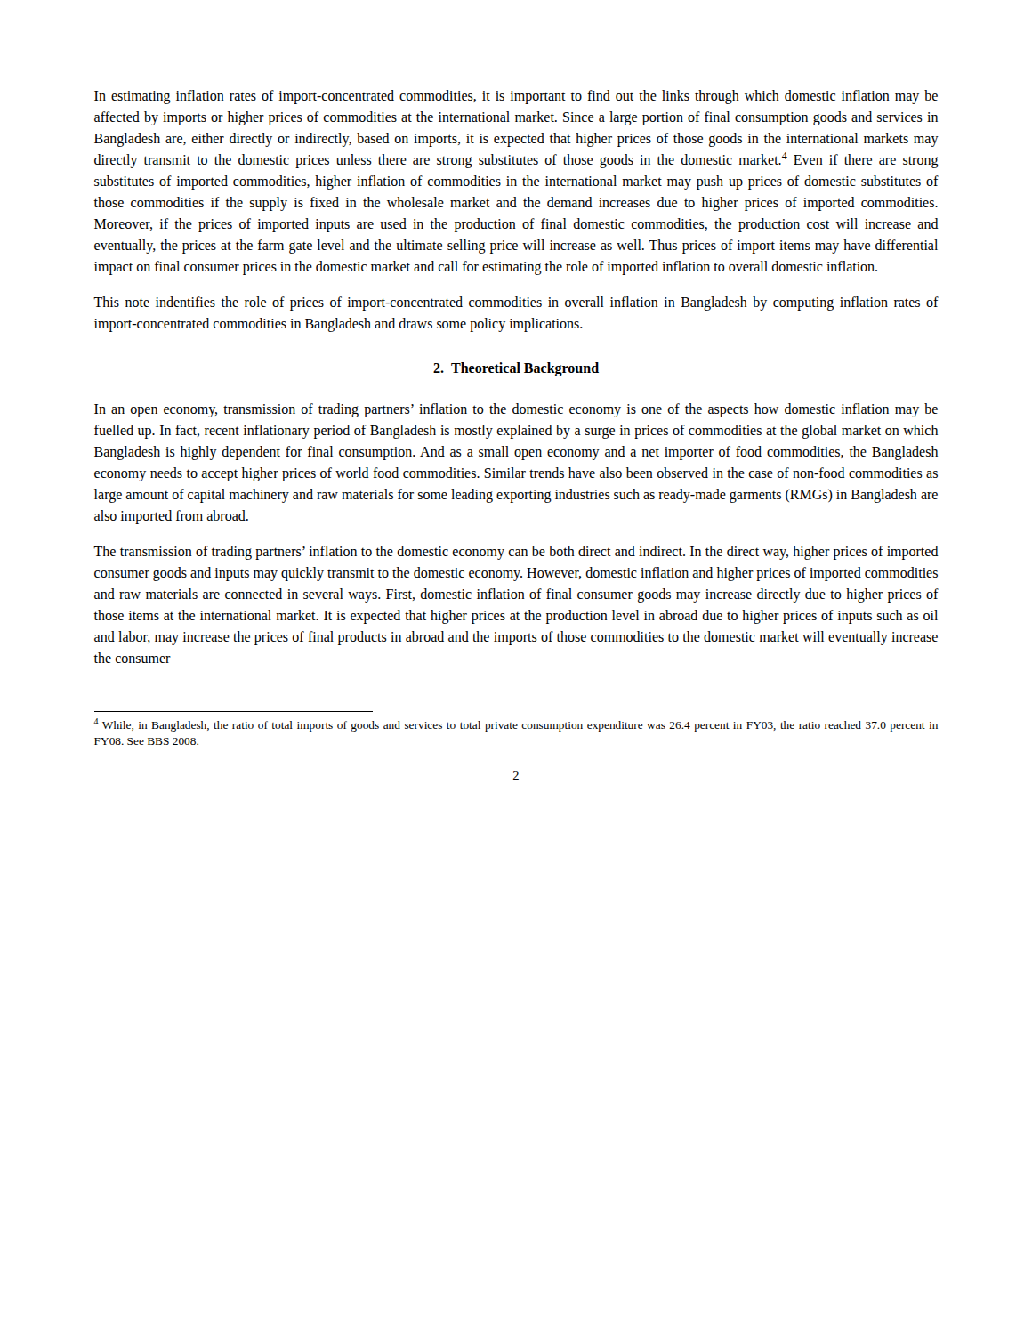In estimating inflation rates of import-concentrated commodities, it is important to find out the links through which domestic inflation may be affected by imports or higher prices of commodities at the international market. Since a large portion of final consumption goods and services in Bangladesh are, either directly or indirectly, based on imports, it is expected that higher prices of those goods in the international markets may directly transmit to the domestic prices unless there are strong substitutes of those goods in the domestic market.4 Even if there are strong substitutes of imported commodities, higher inflation of commodities in the international market may push up prices of domestic substitutes of those commodities if the supply is fixed in the wholesale market and the demand increases due to higher prices of imported commodities. Moreover, if the prices of imported inputs are used in the production of final domestic commodities, the production cost will increase and eventually, the prices at the farm gate level and the ultimate selling price will increase as well. Thus prices of import items may have differential impact on final consumer prices in the domestic market and call for estimating the role of imported inflation to overall domestic inflation.
This note indentifies the role of prices of import-concentrated commodities in overall inflation in Bangladesh by computing inflation rates of import-concentrated commodities in Bangladesh and draws some policy implications.
2. Theoretical Background
In an open economy, transmission of trading partners’ inflation to the domestic economy is one of the aspects how domestic inflation may be fuelled up. In fact, recent inflationary period of Bangladesh is mostly explained by a surge in prices of commodities at the global market on which Bangladesh is highly dependent for final consumption. And as a small open economy and a net importer of food commodities, the Bangladesh economy needs to accept higher prices of world food commodities. Similar trends have also been observed in the case of non-food commodities as large amount of capital machinery and raw materials for some leading exporting industries such as ready-made garments (RMGs) in Bangladesh are also imported from abroad.
The transmission of trading partners’ inflation to the domestic economy can be both direct and indirect. In the direct way, higher prices of imported consumer goods and inputs may quickly transmit to the domestic economy. However, domestic inflation and higher prices of imported commodities and raw materials are connected in several ways. First, domestic inflation of final consumer goods may increase directly due to higher prices of those items at the international market. It is expected that higher prices at the production level in abroad due to higher prices of inputs such as oil and labor, may increase the prices of final products in abroad and the imports of those commodities to the domestic market will eventually increase the consumer
4 While, in Bangladesh, the ratio of total imports of goods and services to total private consumption expenditure was 26.4 percent in FY03, the ratio reached 37.0 percent in FY08. See BBS 2008.
2